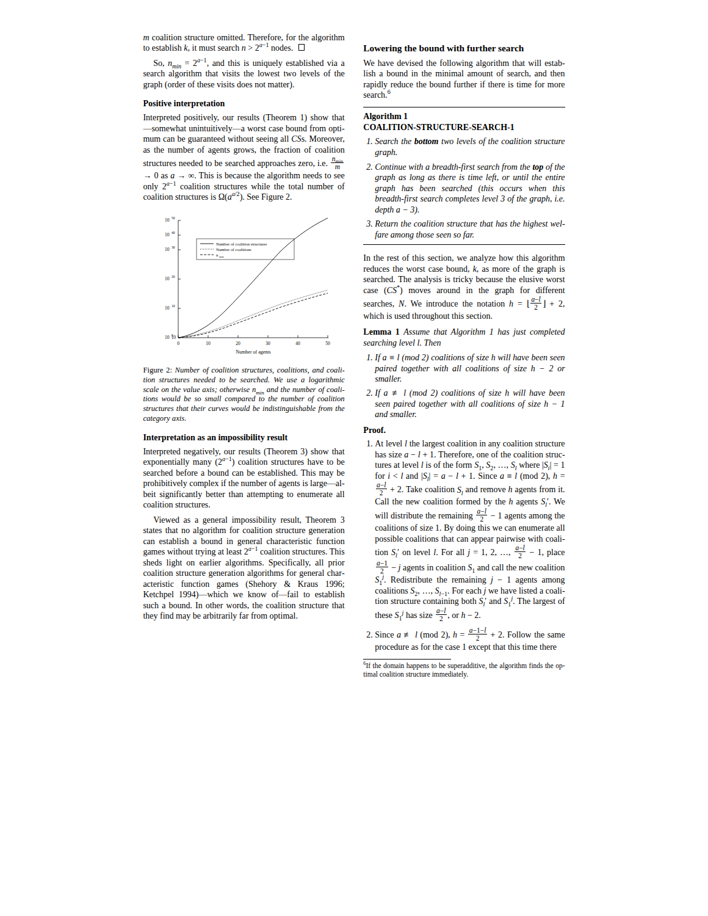m coalition structure omitted. Therefore, for the algorithm to establish k, it must search n > 2a−1 nodes.
So, nmin = 2a−1, and this is uniquely established via a search algorithm that visits the lowest two levels of the graph (order of these visits does not matter).
Positive interpretation
Interpreted positively, our results (Theorem 1) show that—somewhat unintuitively—a worst case bound from optimum can be guaranteed without seeing all CSs. Moreover, as the number of agents grows, the fraction of coalition structures needed to be searched approaches zero, i.e. nmin m → 0 as a → ∞. This is because the algorithm needs to see only 2a−1 coalition structures while the total number of coalition structures is Ω(aa/2). See Figure 2.
10 10 0 10 10 10 20 10 30 10 40 10 50 0 10 20 30 40 50 Number of agents Number of coalition structures Number of coalitions n min
Figure 2: Number of coalition structures, coalitions, and coalition structures needed to be searched. We use a logarithmic scale on the value axis; otherwise nmin and the number of coalitions would be so small compared to the number of coalition structures that their curves would be indistinguishable from the category axis.
Interpretation as an impossibility result
Interpreted negatively, our results (Theorem 3) show that exponentially many (2a−1) coalition structures have to be searched before a bound can be established. This may be prohibitively complex if the number of agents is large—albeit significantly better than attempting to enumerate all coalition structures.
Viewed as a general impossibility result, Theorem 3 states that no algorithm for coalition structure generation can establish a bound in general characteristic function games without trying at least 2a−1 coalition structures. This sheds light on earlier algorithms. Specifically, all prior coalition structure generation algorithms for general characteristic function games (Shehory & Kraus 1996; Ketchpel 1994)—which we know of—fail to establish such a bound. In other words, the coalition structure that they find may be arbitrarily far from optimal.
Lowering the bound with further search
We have devised the following algorithm that will establish a bound in the minimal amount of search, and then rapidly reduce the bound further if there is time for more search.6
Algorithm 1
COALITION-STRUCTURE-SEARCH-1
Search the bottom two levels of the coalition structure graph.
Continue with a breadth-first search from the top of the graph as long as there is time left, or until the entire graph has been searched (this occurs when this breadth-first search completes level 3 of the graph, i.e. depth a − 3).
Return the coalition structure that has the highest welfare among those seen so far.
In the rest of this section, we analyze how this algorithm reduces the worst case bound, k, as more of the graph is searched. The analysis is tricky because the elusive worst case (CS*) moves around in the graph for different searches, N. We introduce the notation h = ⌊a−l 2⌋ + 2, which is used throughout this section.
Lemma 1 Assume that Algorithm 1 has just completed searching level l. Then
If a ≡ l (mod 2) coalitions of size h will have been seen paired together with all coalitions of size h − 2 or smaller.
If a ≢ l (mod 2) coalitions of size h will have been seen paired together with all coalitions of size h − 1 and smaller.
Proof.
At level l the largest coalition in any coalition structure has size a − l + 1. Therefore, one of the coalition structures at level l is of the form S1, S2, …, Sl where |Si| = 1 for i < l and |Sl| = a − l + 1. Since a ≡ l (mod 2), h = a−l 2 + 2. Take coalition Sl and remove h agents from it. Call the new coalition formed by the h agents Sl′. We will distribute the remaining a−l 2 − 1 agents among the coalitions of size 1. By doing this we can enumerate all possible coalitions that can appear pairwise with coalition Sl′ on level l. For all j = 1, 2, …, a−l 2 − 1, place a−12 − j agents in coalition S1 and call the new coalition S1j. Redistribute the remaining j − 1 agents among coalitions S2, …, Sl−1. For each j we have listed a coalition structure containing both Sl′ and S1j. The largest of these S1j has size a−l 2, or h − 2.
Since a ≢ l (mod 2), h = a−1−l 2 + 2. Follow the same procedure as for the case 1 except that this time there
6If the domain happens to be superadditive, the algorithm finds the optimal coalition structure immediately.